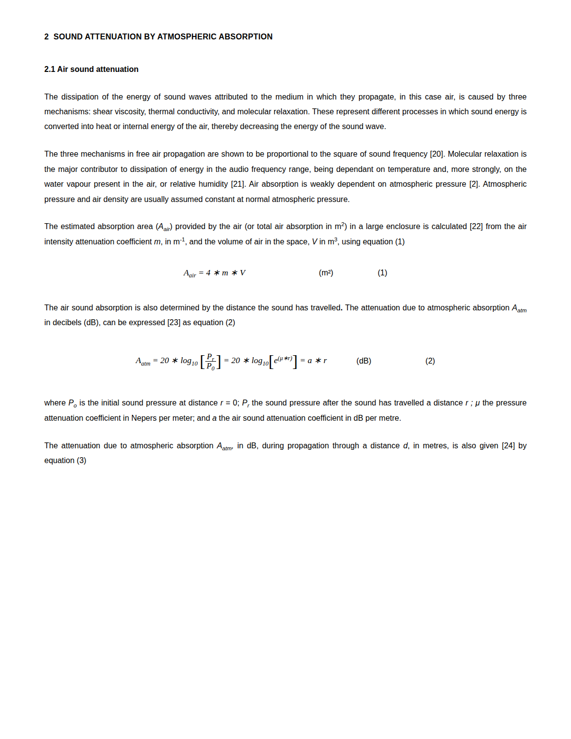2 SOUND ATTENUATION BY ATMOSPHERIC ABSORPTION
2.1 Air sound attenuation
The dissipation of the energy of sound waves attributed to the medium in which they propagate, in this case air, is caused by three mechanisms: shear viscosity, thermal conductivity, and molecular relaxation. These represent different processes in which sound energy is converted into heat or internal energy of the air, thereby decreasing the energy of the sound wave.
The three mechanisms in free air propagation are shown to be proportional to the square of sound frequency [20]. Molecular relaxation is the major contributor to dissipation of energy in the audio frequency range, being dependant on temperature and, more strongly, on the water vapour present in the air, or relative humidity [21]. Air absorption is weakly dependent on atmospheric pressure [2]. Atmospheric pressure and air density are usually assumed constant at normal atmospheric pressure.
The estimated absorption area (Aair) provided by the air (or total air absorption in m2) in a large enclosure is calculated [22] from the air intensity attenuation coefficient m, in m-1, and the volume of air in the space, V in m3, using equation (1)
Aair = 4 ∗ m ∗ V (m²) (1)
The air sound absorption is also determined by the distance the sound has travelled. The attenuation due to atmospheric absorption Aatm in decibels (dB), can be expressed [23] as equation (2)
Aatm = 20 ∗ log10 [Pr P0] = 20 ∗ log10[e(μ∗r)] = a ∗ r (dB) (2)
where Po is the initial sound pressure at distance r = 0; Pr the sound pressure after the sound has travelled a distance r ; μ the pressure attenuation coefficient in Nepers per meter; and a the air sound attenuation coefficient in dB per metre.
The attenuation due to atmospheric absorption Aatm, in dB, during propagation through a distance d, in metres, is also given [24] by equation (3)